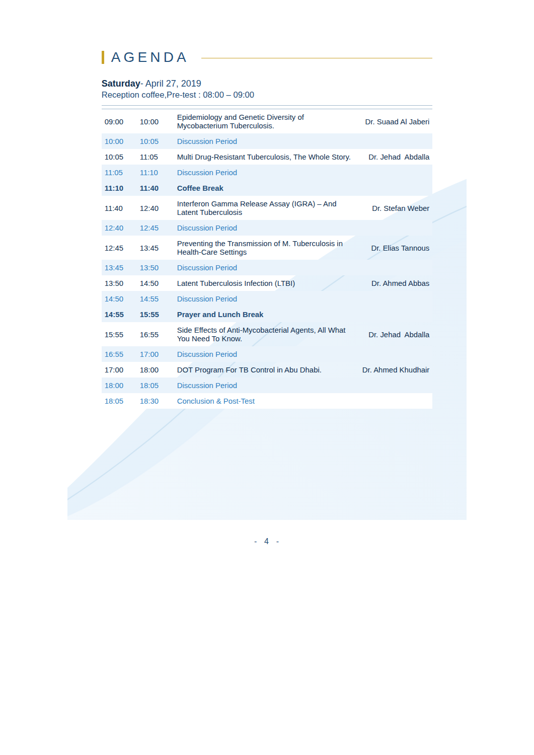AGENDA
Saturday- April 27, 2019
Reception coffee,Pre-test : 08:00 – 09:00
| 09:00 | 10:00 | Epidemiology and Genetic Diversity of Mycobacterium Tuberculosis. | Dr. Suaad Al Jaberi |
| 10:00 | 10:05 | Discussion Period | |
| 10:05 | 11:05 | Multi Drug-Resistant Tuberculosis, The Whole Story. | Dr. Jehad Abdalla |
| 11:05 | 11:10 | Discussion Period | |
| 11:10 | 11:40 | Coffee Break | |
| 11:40 | 12:40 | Interferon Gamma Release Assay (IGRA) – And Latent Tuberculosis | Dr. Stefan Weber |
| 12:40 | 12:45 | Discussion Period | |
| 12:45 | 13:45 | Preventing the Transmission of M. Tuberculosis in Health-Care Settings | Dr. Elias Tannous |
| 13:45 | 13:50 | Discussion Period | |
| 13:50 | 14:50 | Latent Tuberculosis Infection (LTBI) | Dr. Ahmed Abbas |
| 14:50 | 14:55 | Discussion Period | |
| 14:55 | 15:55 | Prayer and Lunch Break | |
| 15:55 | 16:55 | Side Effects of Anti-Mycobacterial Agents, All What You Need To Know. | Dr. Jehad Abdalla |
| 16:55 | 17:00 | Discussion Period | |
| 17:00 | 18:00 | DOT Program For TB Control in Abu Dhabi. | Dr. Ahmed Khudhair |
| 18:00 | 18:05 | Discussion Period | |
| 18:05 | 18:30 | Conclusion & Post-Test | |
- 4 -